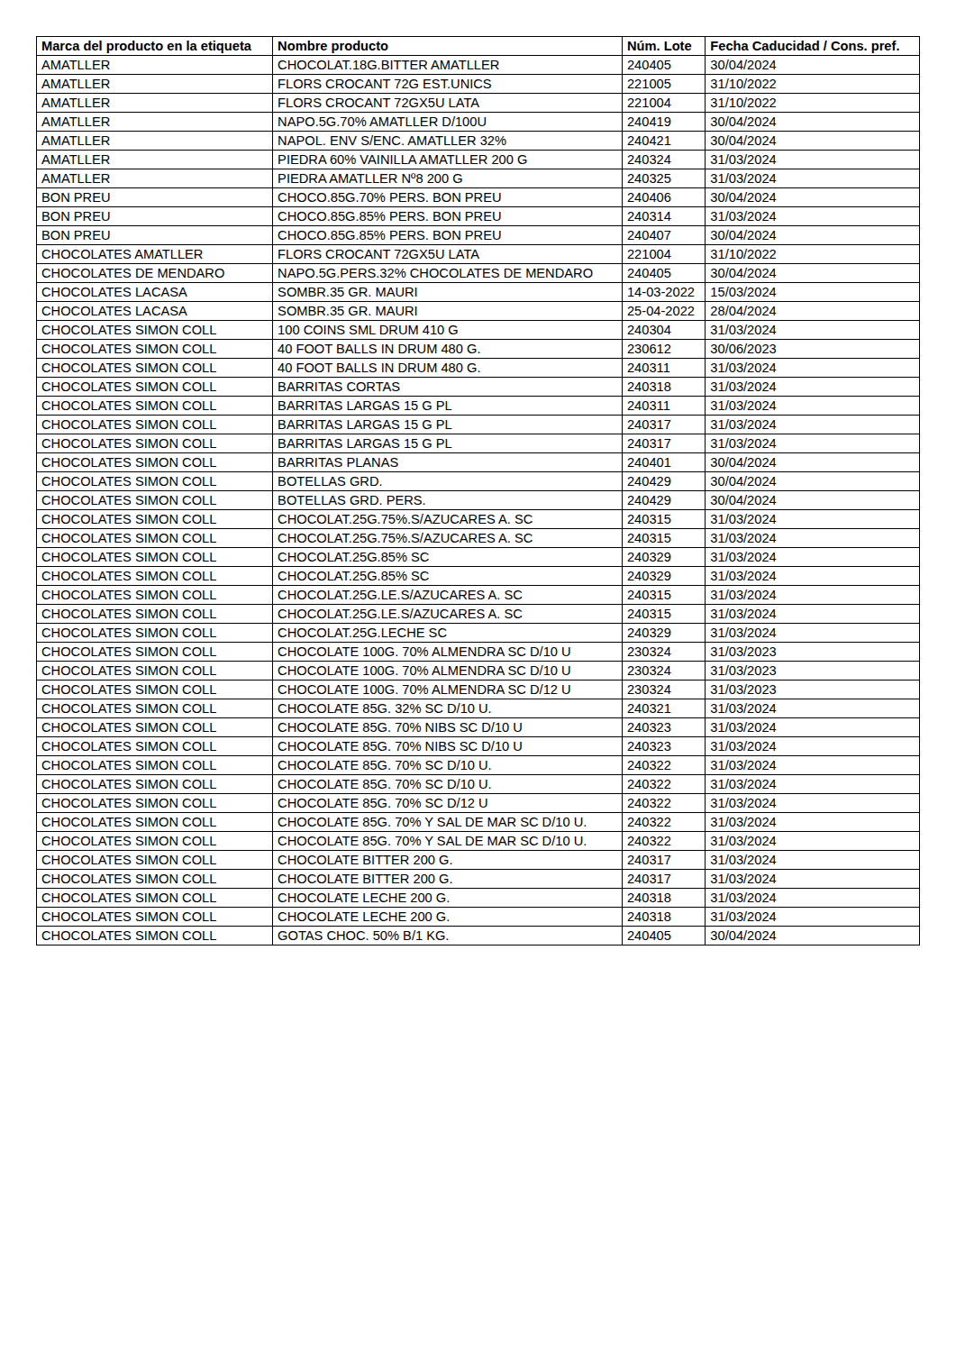| Marca del producto en la etiqueta | Nombre producto | Núm. Lote | Fecha Caducidad / Cons. pref. |
| --- | --- | --- | --- |
| AMATLLER | CHOCOLAT.18G.BITTER AMATLLER | 240405 | 30/04/2024 |
| AMATLLER | FLORS CROCANT 72G EST.UNICS | 221005 | 31/10/2022 |
| AMATLLER | FLORS CROCANT 72GX5U LATA | 221004 | 31/10/2022 |
| AMATLLER | NAPO.5G.70% AMATLLER D/100U | 240419 | 30/04/2024 |
| AMATLLER | NAPOL. ENV S/ENC. AMATLLER 32% | 240421 | 30/04/2024 |
| AMATLLER | PIEDRA 60% VAINILLA AMATLLER 200 G | 240324 | 31/03/2024 |
| AMATLLER | PIEDRA AMATLLER Nº8 200 G | 240325 | 31/03/2024 |
| BON PREU | CHOCO.85G.70% PERS. BON PREU | 240406 | 30/04/2024 |
| BON PREU | CHOCO.85G.85% PERS. BON PREU | 240314 | 31/03/2024 |
| BON PREU | CHOCO.85G.85% PERS. BON PREU | 240407 | 30/04/2024 |
| CHOCOLATES AMATLLER | FLORS CROCANT 72GX5U LATA | 221004 | 31/10/2022 |
| CHOCOLATES DE MENDARO | NAPO.5G.PERS.32% CHOCOLATES DE MENDARO | 240405 | 30/04/2024 |
| CHOCOLATES LACASA | SOMBR.35 GR. MAURI | 14-03-2022 | 15/03/2024 |
| CHOCOLATES LACASA | SOMBR.35 GR. MAURI | 25-04-2022 | 28/04/2024 |
| CHOCOLATES SIMON COLL | 100 COINS SML DRUM 410 G | 240304 | 31/03/2024 |
| CHOCOLATES SIMON COLL | 40 FOOT BALLS IN DRUM 480 G. | 230612 | 30/06/2023 |
| CHOCOLATES SIMON COLL | 40 FOOT BALLS IN DRUM 480 G. | 240311 | 31/03/2024 |
| CHOCOLATES SIMON COLL | BARRITAS CORTAS | 240318 | 31/03/2024 |
| CHOCOLATES SIMON COLL | BARRITAS LARGAS 15 G PL | 240311 | 31/03/2024 |
| CHOCOLATES SIMON COLL | BARRITAS LARGAS 15 G PL | 240317 | 31/03/2024 |
| CHOCOLATES SIMON COLL | BARRITAS LARGAS 15 G PL | 240317 | 31/03/2024 |
| CHOCOLATES SIMON COLL | BARRITAS PLANAS | 240401 | 30/04/2024 |
| CHOCOLATES SIMON COLL | BOTELLAS GRD. | 240429 | 30/04/2024 |
| CHOCOLATES SIMON COLL | BOTELLAS GRD. PERS. | 240429 | 30/04/2024 |
| CHOCOLATES SIMON COLL | CHOCOLAT.25G.75%.S/AZUCARES A. SC | 240315 | 31/03/2024 |
| CHOCOLATES SIMON COLL | CHOCOLAT.25G.75%.S/AZUCARES A. SC | 240315 | 31/03/2024 |
| CHOCOLATES SIMON COLL | CHOCOLAT.25G.85% SC | 240329 | 31/03/2024 |
| CHOCOLATES SIMON COLL | CHOCOLAT.25G.85% SC | 240329 | 31/03/2024 |
| CHOCOLATES SIMON COLL | CHOCOLAT.25G.LE.S/AZUCARES A. SC | 240315 | 31/03/2024 |
| CHOCOLATES SIMON COLL | CHOCOLAT.25G.LE.S/AZUCARES A. SC | 240315 | 31/03/2024 |
| CHOCOLATES SIMON COLL | CHOCOLAT.25G.LECHE SC | 240329 | 31/03/2024 |
| CHOCOLATES SIMON COLL | CHOCOLATE 100G. 70% ALMENDRA SC D/10 U | 230324 | 31/03/2023 |
| CHOCOLATES SIMON COLL | CHOCOLATE 100G. 70% ALMENDRA SC D/10 U | 230324 | 31/03/2023 |
| CHOCOLATES SIMON COLL | CHOCOLATE 100G. 70% ALMENDRA SC D/12 U | 230324 | 31/03/2023 |
| CHOCOLATES SIMON COLL | CHOCOLATE 85G. 32% SC D/10 U. | 240321 | 31/03/2024 |
| CHOCOLATES SIMON COLL | CHOCOLATE 85G. 70% NIBS SC D/10 U | 240323 | 31/03/2024 |
| CHOCOLATES SIMON COLL | CHOCOLATE 85G. 70% NIBS SC D/10 U | 240323 | 31/03/2024 |
| CHOCOLATES SIMON COLL | CHOCOLATE 85G. 70% SC D/10 U. | 240322 | 31/03/2024 |
| CHOCOLATES SIMON COLL | CHOCOLATE 85G. 70% SC D/10 U. | 240322 | 31/03/2024 |
| CHOCOLATES SIMON COLL | CHOCOLATE 85G. 70% SC D/12 U | 240322 | 31/03/2024 |
| CHOCOLATES SIMON COLL | CHOCOLATE 85G. 70% Y SAL DE MAR SC D/10 U. | 240322 | 31/03/2024 |
| CHOCOLATES SIMON COLL | CHOCOLATE 85G. 70% Y SAL DE MAR SC D/10 U. | 240322 | 31/03/2024 |
| CHOCOLATES SIMON COLL | CHOCOLATE BITTER 200 G. | 240317 | 31/03/2024 |
| CHOCOLATES SIMON COLL | CHOCOLATE BITTER 200 G. | 240317 | 31/03/2024 |
| CHOCOLATES SIMON COLL | CHOCOLATE LECHE 200 G. | 240318 | 31/03/2024 |
| CHOCOLATES SIMON COLL | CHOCOLATE LECHE 200 G. | 240318 | 31/03/2024 |
| CHOCOLATES SIMON COLL | GOTAS CHOC. 50% B/1 KG. | 240405 | 30/04/2024 |